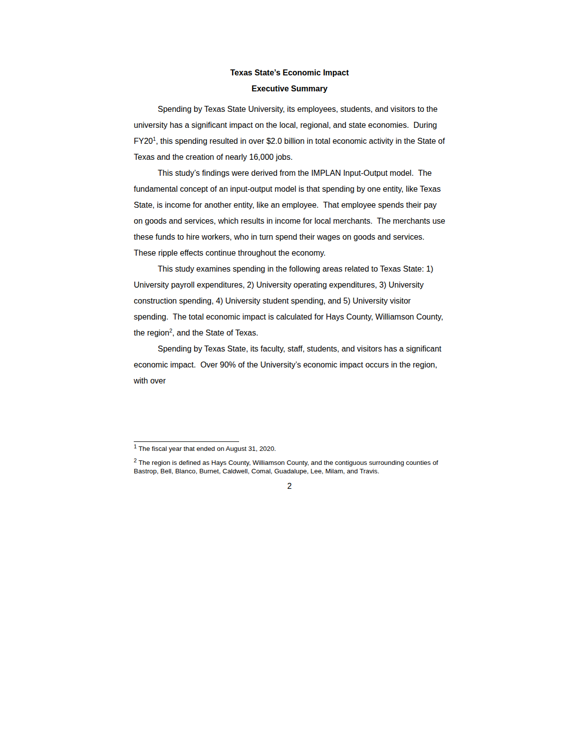Texas State’s Economic Impact
Executive Summary
Spending by Texas State University, its employees, students, and visitors to the university has a significant impact on the local, regional, and state economies. During FY201, this spending resulted in over $2.0 billion in total economic activity in the State of Texas and the creation of nearly 16,000 jobs.
This study’s findings were derived from the IMPLAN Input-Output model. The fundamental concept of an input-output model is that spending by one entity, like Texas State, is income for another entity, like an employee. That employee spends their pay on goods and services, which results in income for local merchants. The merchants use these funds to hire workers, who in turn spend their wages on goods and services. These ripple effects continue throughout the economy.
This study examines spending in the following areas related to Texas State: 1) University payroll expenditures, 2) University operating expenditures, 3) University construction spending, 4) University student spending, and 5) University visitor spending. The total economic impact is calculated for Hays County, Williamson County, the region2, and the State of Texas.
Spending by Texas State, its faculty, staff, students, and visitors has a significant economic impact. Over 90% of the University’s economic impact occurs in the region, with over
1 The fiscal year that ended on August 31, 2020.
2 The region is defined as Hays County, Williamson County, and the contiguous surrounding counties of Bastrop, Bell, Blanco, Burnet, Caldwell, Comal, Guadalupe, Lee, Milam, and Travis.
2